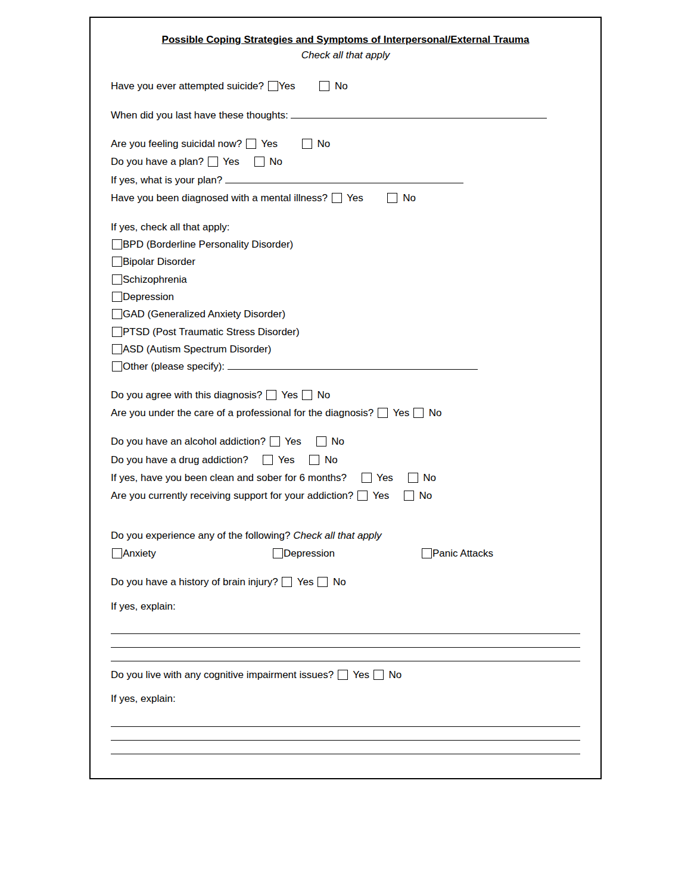Possible Coping Strategies and Symptoms of Interpersonal/External Trauma
Check all that apply
Have you ever attempted suicide? Yes No
When did you last have these thoughts:
Are you feeling suicidal now? Yes No
Do you have a plan? Yes No
If yes, what is your plan?
Have you been diagnosed with a mental illness? Yes No
If yes, check all that apply:
BPD (Borderline Personality Disorder)
Bipolar Disorder
Schizophrenia
Depression
GAD (Generalized Anxiety Disorder)
PTSD (Post Traumatic Stress Disorder)
ASD (Autism Spectrum Disorder)
Other (please specify):
Do you agree with this diagnosis? Yes No
Are you under the care of a professional for the diagnosis? Yes No
Do you have an alcohol addiction? Yes No
Do you have a drug addiction? Yes No
If yes, have you been clean and sober for 6 months? Yes No
Are you currently receiving support for your addiction? Yes No
Do you experience any of the following? Check all that apply
Anxiety Depression Panic Attacks
Do you have a history of brain injury? Yes No
If yes, explain:
Do you live with any cognitive impairment issues? Yes No
If yes, explain: